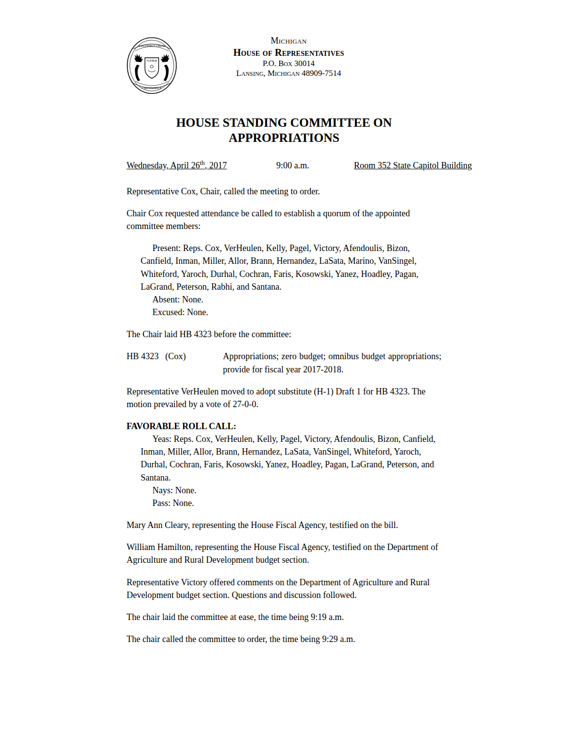E PLURIBUS UNUM TUEBOR CIRCUMSPICE
Michigan
House of Representatives
P.O. Box 30014
Lansing, Michigan 48909-7514
HOUSE STANDING COMMITTEE ON
APPROPRIATIONS
Wednesday, April 26th, 2017 9:00 a.m. Room 352 State Capitol Building
Representative Cox, Chair, called the meeting to order.
Chair Cox requested attendance be called to establish a quorum of the appointed committee members:
Present: Reps. Cox, VerHeulen, Kelly, Pagel, Victory, Afendoulis, Bizon, Canfield, Inman, Miller, Allor, Brann, Hernandez, LaSata, Marino, VanSingel, Whiteford, Yaroch, Durhal, Cochran, Faris, Kosowski, Yanez, Hoadley, Pagan, LaGrand, Peterson, Rabhi, and Santana.
Absent: None.
Excused: None.
The Chair laid HB 4323 before the committee:
HB 4323 (Cox) Appropriations; zero budget; omnibus budget appropriations; provide for fiscal year 2017-2018.
Representative VerHeulen moved to adopt substitute (H-1) Draft 1 for HB 4323. The motion prevailed by a vote of 27-0-0.
FAVORABLE ROLL CALL:
Yeas: Reps. Cox, VerHeulen, Kelly, Pagel, Victory, Afendoulis, Bizon, Canfield, Inman, Miller, Allor, Brann, Hernandez, LaSata, VanSingel, Whiteford, Yaroch, Durhal, Cochran, Faris, Kosowski, Yanez, Hoadley, Pagan, LaGrand, Peterson, and Santana.
Nays: None.
Pass: None.
Mary Ann Cleary, representing the House Fiscal Agency, testified on the bill.
William Hamilton, representing the House Fiscal Agency, testified on the Department of Agriculture and Rural Development budget section.
Representative Victory offered comments on the Department of Agriculture and Rural Development budget section. Questions and discussion followed.
The chair laid the committee at ease, the time being 9:19 a.m.
The chair called the committee to order, the time being 9:29 a.m.